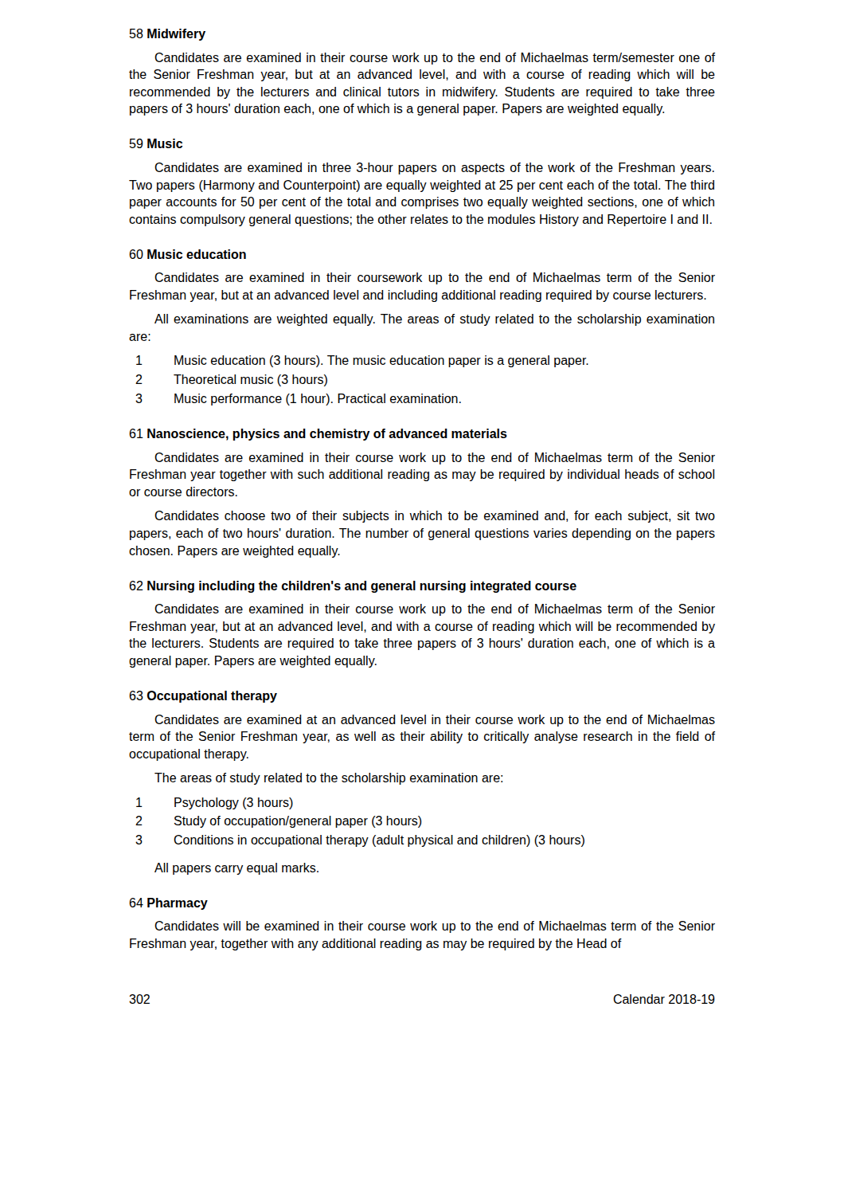58 Midwifery
Candidates are examined in their course work up to the end of Michaelmas term/semester one of the Senior Freshman year, but at an advanced level, and with a course of reading which will be recommended by the lecturers and clinical tutors in midwifery. Students are required to take three papers of 3 hours' duration each, one of which is a general paper. Papers are weighted equally.
59 Music
Candidates are examined in three 3-hour papers on aspects of the work of the Freshman years. Two papers (Harmony and Counterpoint) are equally weighted at 25 per cent each of the total. The third paper accounts for 50 per cent of the total and comprises two equally weighted sections, one of which contains compulsory general questions; the other relates to the modules History and Repertoire I and II.
60 Music education
Candidates are examined in their coursework up to the end of Michaelmas term of the Senior Freshman year, but at an advanced level and including additional reading required by course lecturers.
All examinations are weighted equally. The areas of study related to the scholarship examination are:
1 Music education (3 hours). The music education paper is a general paper.
2 Theoretical music (3 hours)
3 Music performance (1 hour). Practical examination.
61 Nanoscience, physics and chemistry of advanced materials
Candidates are examined in their course work up to the end of Michaelmas term of the Senior Freshman year together with such additional reading as may be required by individual heads of school or course directors.
Candidates choose two of their subjects in which to be examined and, for each subject, sit two papers, each of two hours' duration. The number of general questions varies depending on the papers chosen. Papers are weighted equally.
62 Nursing including the children's and general nursing integrated course
Candidates are examined in their course work up to the end of Michaelmas term of the Senior Freshman year, but at an advanced level, and with a course of reading which will be recommended by the lecturers. Students are required to take three papers of 3 hours' duration each, one of which is a general paper. Papers are weighted equally.
63 Occupational therapy
Candidates are examined at an advanced level in their course work up to the end of Michaelmas term of the Senior Freshman year, as well as their ability to critically analyse research in the field of occupational therapy.
The areas of study related to the scholarship examination are:
1 Psychology (3 hours)
2 Study of occupation/general paper (3 hours)
3 Conditions in occupational therapy (adult physical and children) (3 hours)
All papers carry equal marks.
64 Pharmacy
Candidates will be examined in their course work up to the end of Michaelmas term of the Senior Freshman year, together with any additional reading as may be required by the Head of
302 Calendar 2018-19